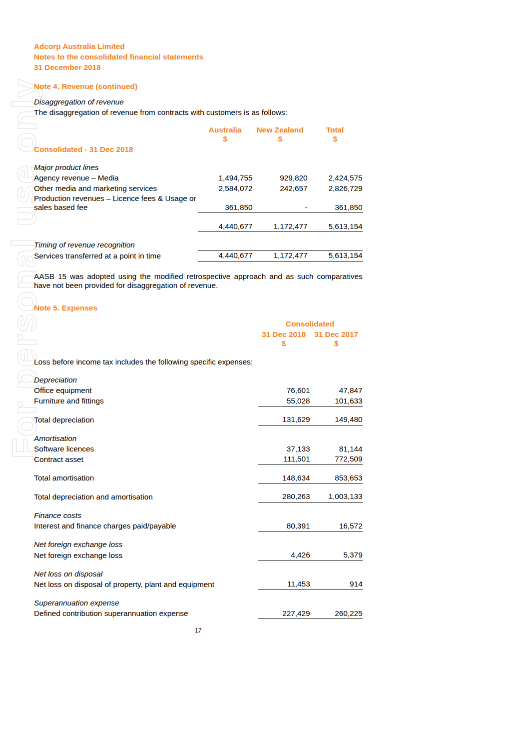For personal use only
Adcorp Australia Limited
Notes to the consolidated financial statements
31 December 2018
Note 4. Revenue (continued)
Disaggregation of revenue
The disaggregation of revenue from contracts with customers is as follows:
| | Australia $ | New Zealand $ | Total $ |
| Consolidated - 31 Dec 2018 | | | |
| Major product lines | | | |
| Agency revenue – Media | 1,494,755 | 929,820 | 2,424,575 |
| Other media and marketing services | 2,584,072 | 242,657 | 2,826,729 |
| Production revenues – Licence fees & Usage or sales based fee | 361,850 | - | 361,850 |
| | 4,440,677 | 1,172,477 | 5,613,154 |
| Timing of revenue recognition | | | |
| Services transferred at a point in time | 4,440,677 | 1,172,477 | 5,613,154 |
AASB 15 was adopted using the modified retrospective approach and as such comparatives have not been provided for disaggregation of revenue.
Note 5. Expenses
| | Consolidated |
| | 31 Dec 2018 $ | 31 Dec 2017 $ |
| Loss before income tax includes the following specific expenses: | | |
| Depreciation | | |
| Office equipment | 76,601 | 47,847 |
| Furniture and fittings | 55,028 | 101,633 |
| Total depreciation | 131,629 | 149,480 |
| Amortisation | | |
| Software licences | 37,133 | 81,144 |
| Contract asset | 111,501 | 772,509 |
| Total amortisation | 148,634 | 853,653 |
| Total depreciation and amortisation | 280,263 | 1,003,133 |
| Finance costs | | |
| Interest and finance charges paid/payable | 80,391 | 16,572 |
| Net foreign exchange loss | | |
| Net foreign exchange loss | 4,426 | 5,379 |
| Net loss on disposal | | |
| Net loss on disposal of property, plant and equipment | 11,453 | 914 |
| Superannuation expense | | |
| Defined contribution superannuation expense | 227,429 | 260,225 |
17